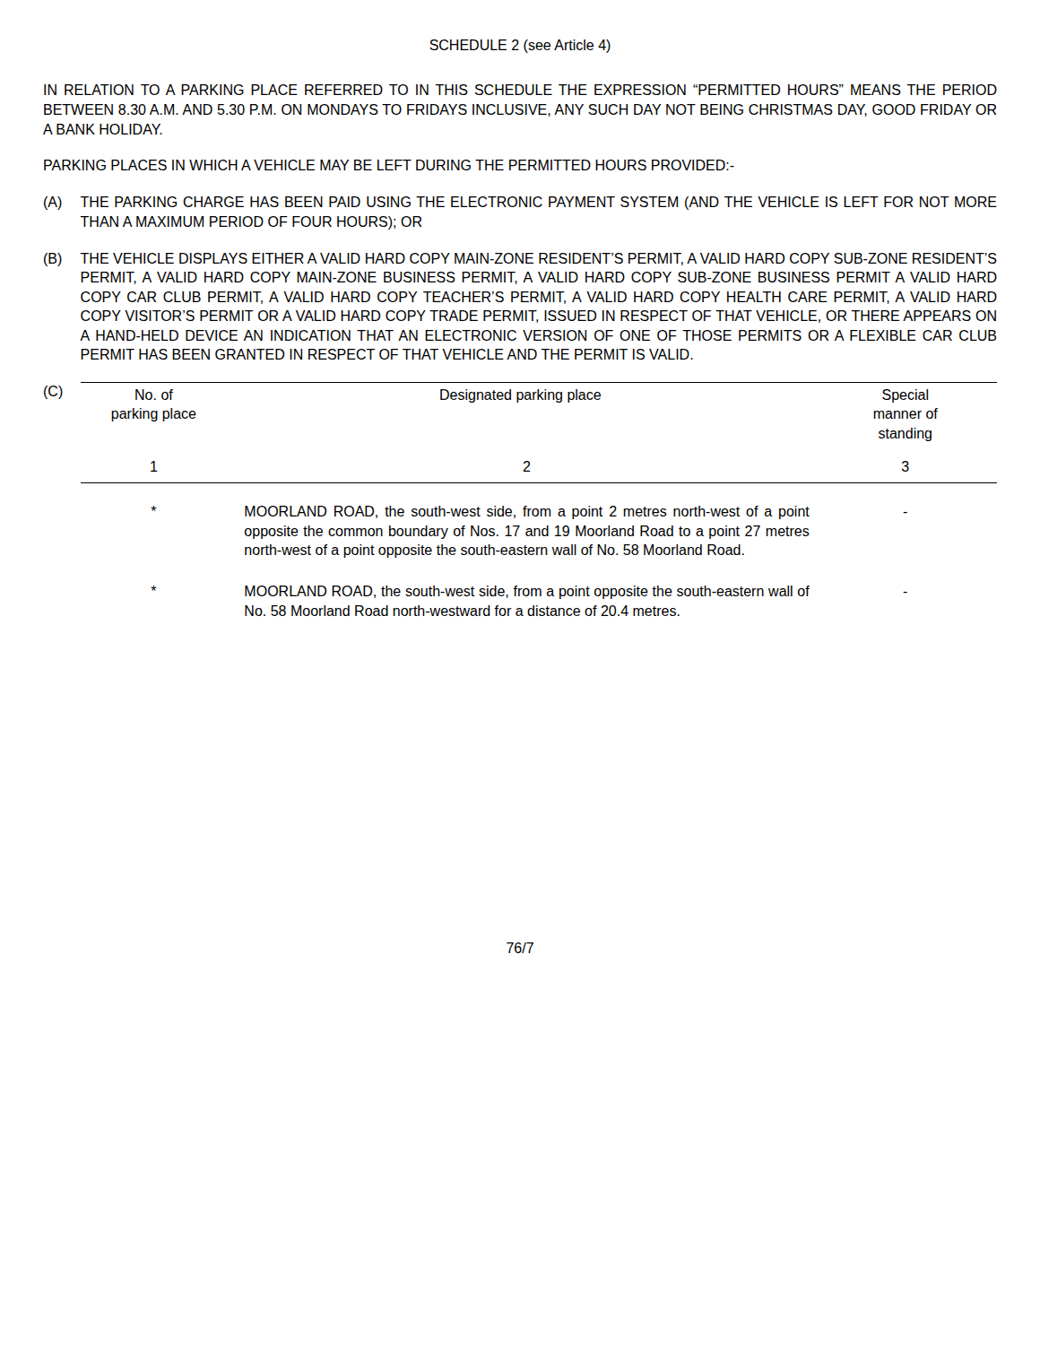SCHEDULE 2 (see Article 4)
In relation to a parking place referred to in this Schedule the expression “permitted hours” means the period between 8.30 a.m. and 5.30 p.m. on Mondays to Fridays inclusive, any such day not being Christmas Day, Good Friday or a Bank Holiday.
Parking places in which a vehicle may be left during the permitted hours provided:-
(A)
The parking charge has been paid using the electronic payment system (and the vehicle is left for not more than a maximum period of four hours); or
(B)
The vehicle displays either a valid hard copy main-zone resident’s permit, a valid hard copy sub-zone resident’s permit, a valid hard copy main-zone business permit, a valid hard copy sub-zone business permit a valid hard copy car club permit, a valid hard copy teacher’s permit, a valid hard copy health care permit, a valid hard copy visitor’s permit or a valid hard copy trade permit, issued in respect of that vehicle, or there appears on a hand-held device an indication that an electronic version of one of those permits or a flexible car club permit has been granted in respect of that vehicle and the permit is valid.
(C)
| No. of parking place | Designated parking place | Special manner of standing |
| --- | --- | --- |
| 1 | 2 | 3 |
| * | MOORLAND ROAD, the south-west side, from a point 2 metres north-west of a point opposite the common boundary of Nos. 17 and 19 Moorland Road to a point 27 metres north-west of a point opposite the south-eastern wall of No. 58 Moorland Road. | - |
| * | MOORLAND ROAD, the south-west side, from a point opposite the south-eastern wall of No. 58 Moorland Road north-westward for a distance of 20.4 metres. | - |
76/7